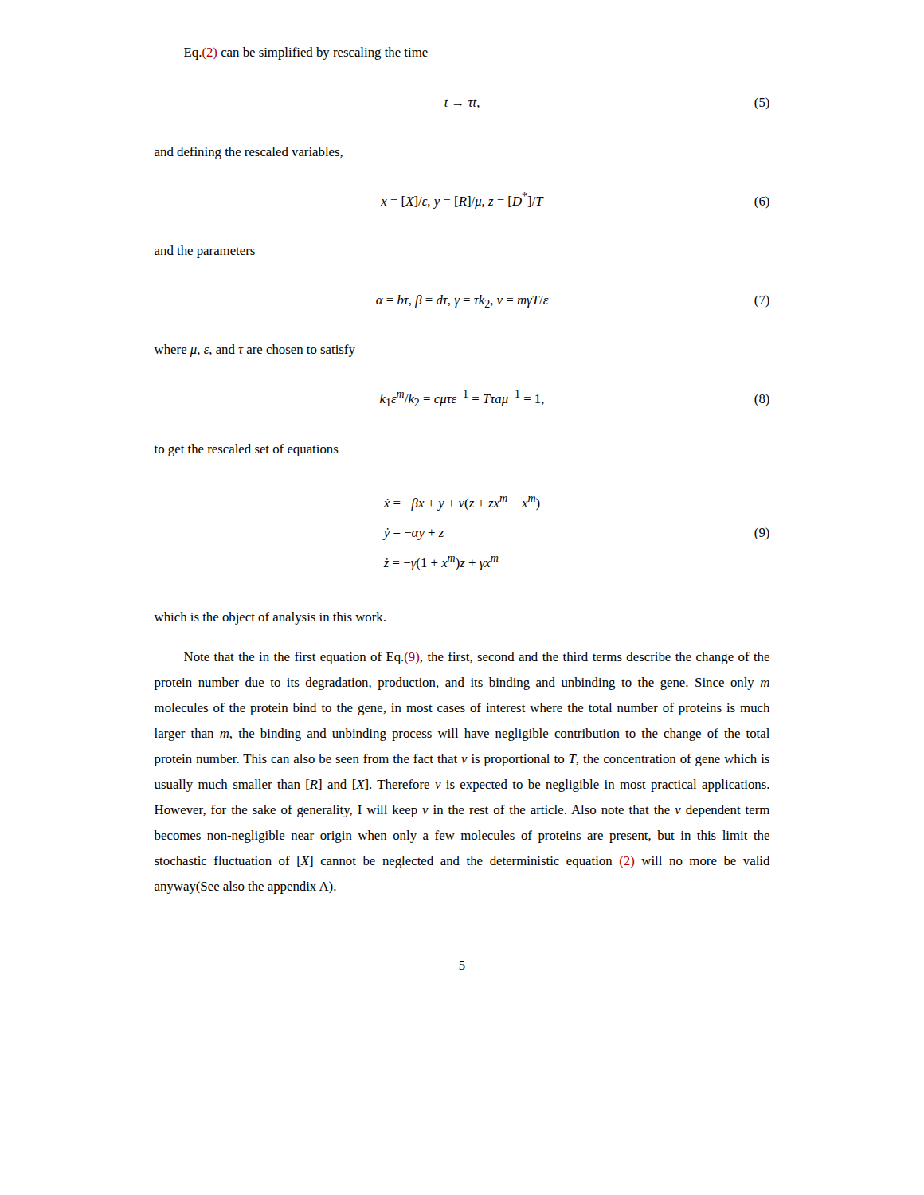Eq.(2) can be simplified by rescaling the time
t → τt,
(5)
and defining the rescaled variables,
x = [X]/ε, y = [R]/μ, z = [D*]/T
(6)
and the parameters
α = bτ, β = dτ, γ = τk2, ν = mγT/ε
(7)
where μ, ε, and τ are chosen to satisfy
k1εm/k2 = cμτε−1 = Tτaμ−1 = 1,
(8)
to get the rescaled set of equations
ẋ = −βx + y + ν(z + zxm − xm)
ẏ = −αy + z
ż = −γ(1 + xm)z + γxm
(9)
which is the object of analysis in this work.
Note that the in the first equation of Eq.(9), the first, second and the third terms describe the change of the protein number due to its degradation, production, and its binding and unbinding to the gene. Since only m molecules of the protein bind to the gene, in most cases of interest where the total number of proteins is much larger than m, the binding and unbinding process will have negligible contribution to the change of the total protein number. This can also be seen from the fact that ν is proportional to T, the concentration of gene which is usually much smaller than [R] and [X]. Therefore ν is expected to be negligible in most practical applications. However, for the sake of generality, I will keep ν in the rest of the article. Also note that the ν dependent term becomes non-negligible near origin when only a few molecules of proteins are present, but in this limit the stochastic fluctuation of [X] cannot be neglected and the deterministic equation (2) will no more be valid anyway(See also the appendix A).
5